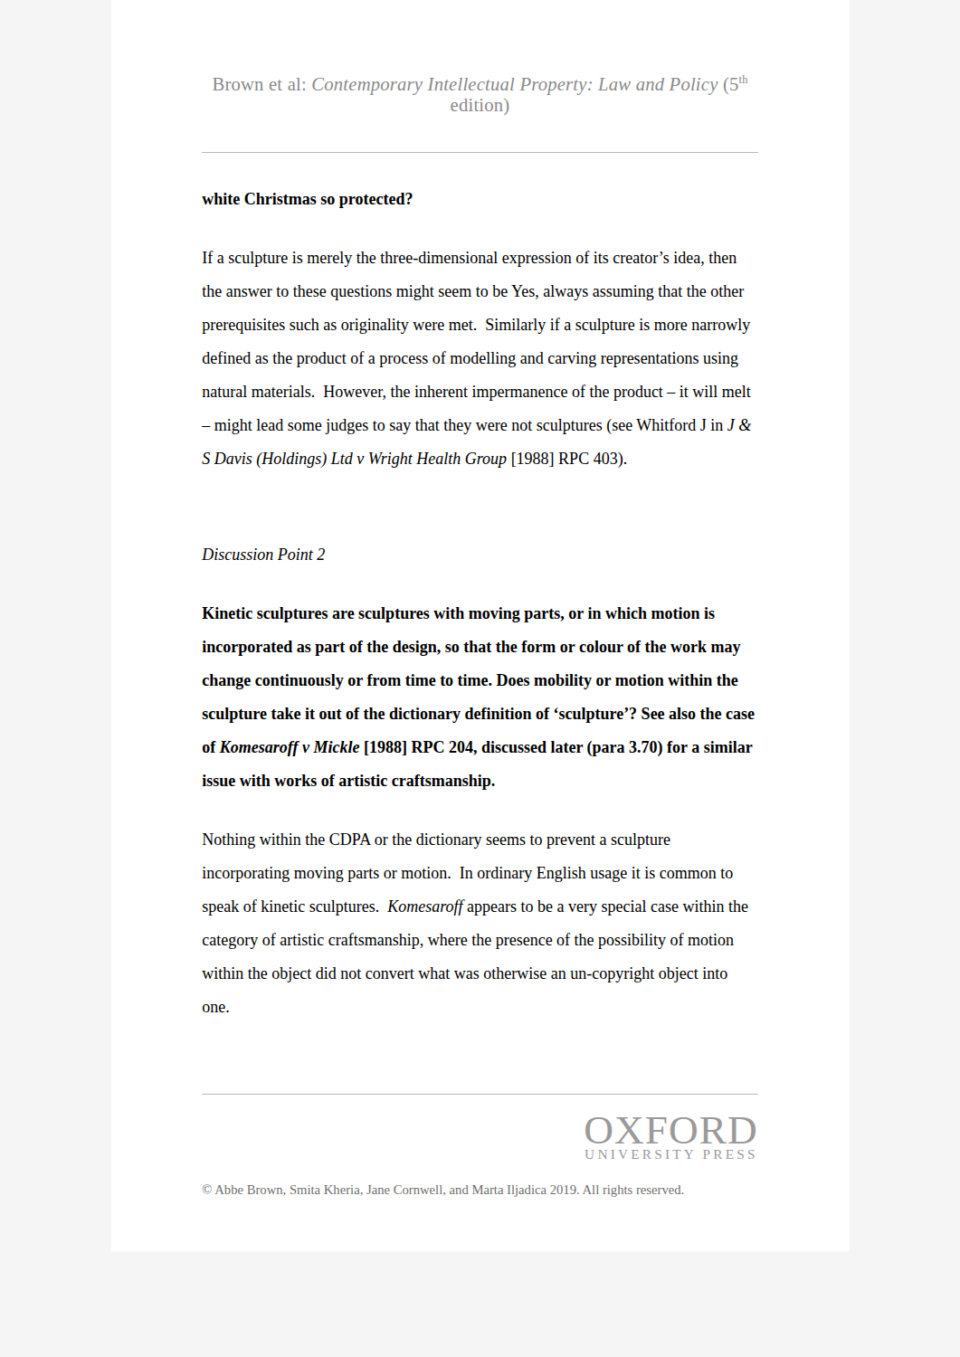Brown et al: Contemporary Intellectual Property: Law and Policy (5th edition)
white Christmas so protected?
If a sculpture is merely the three-dimensional expression of its creator’s idea, then the answer to these questions might seem to be Yes, always assuming that the other prerequisites such as originality were met. Similarly if a sculpture is more narrowly defined as the product of a process of modelling and carving representations using natural materials. However, the inherent impermanence of the product – it will melt – might lead some judges to say that they were not sculptures (see Whitford J in J & S Davis (Holdings) Ltd v Wright Health Group [1988] RPC 403).
Discussion Point 2
Kinetic sculptures are sculptures with moving parts, or in which motion is incorporated as part of the design, so that the form or colour of the work may change continuously or from time to time. Does mobility or motion within the sculpture take it out of the dictionary definition of ‘sculpture’? See also the case of Komesaroff v Mickle [1988] RPC 204, discussed later (para 3.70) for a similar issue with works of artistic craftsmanship.
Nothing within the CDPA or the dictionary seems to prevent a sculpture incorporating moving parts or motion. In ordinary English usage it is common to speak of kinetic sculptures. Komesaroff appears to be a very special case within the category of artistic craftsmanship, where the presence of the possibility of motion within the object did not convert what was otherwise an un-copyright object into one.
OXFORD UNIVERSITY PRESS
© Abbe Brown, Smita Kheria, Jane Cornwell, and Marta Iljadica 2019. All rights reserved.